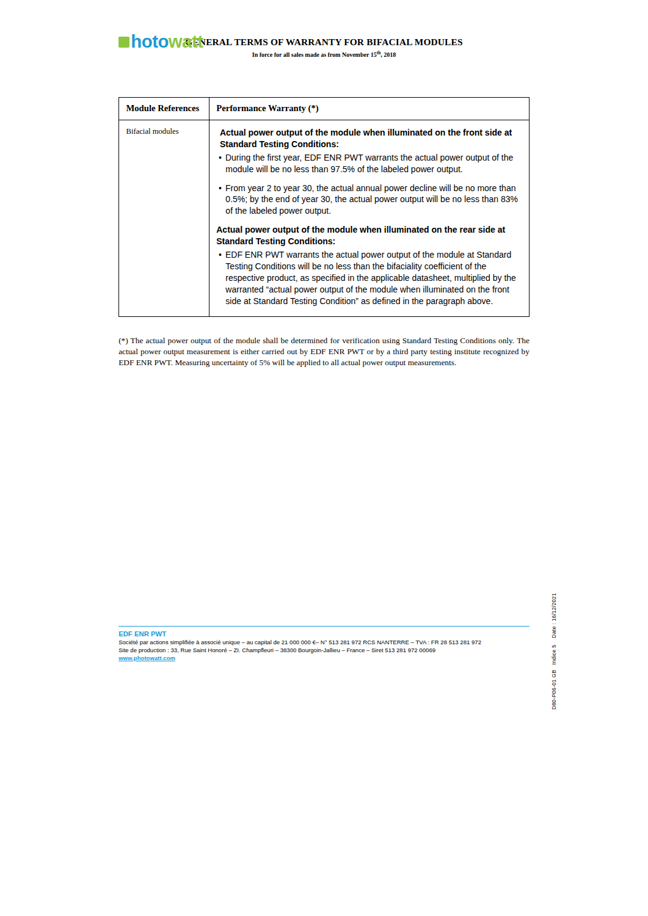hoto watt
GENERAL TERMS OF WARRANTY FOR BIFACIAL MODULES
In force for all sales made as from November 15th, 2018
| Module References | Performance Warranty (*) |
| --- | --- |
| Bifacial modules | Actual power output of the module when illuminated on the front side at Standard Testing Conditions: During the first year, EDF ENR PWT warrants the actual power output of the module will be no less than 97.5% of the labeled power output. From year 2 to year 30, the actual annual power decline will be no more than 0.5%; by the end of year 30, the actual power output will be no less than 83% of the labeled power output. Actual power output of the module when illuminated on the rear side at Standard Testing Conditions: EDF ENR PWT warrants the actual power output of the module at Standard Testing Conditions will be no less than the bifaciality coefficient of the respective product, as specified in the applicable datasheet, multiplied by the warranted “actual power output of the module when illuminated on the front side at Standard Testing Condition” as defined in the paragraph above. |
(*) The actual power output of the module shall be determined for verification using Standard Testing Conditions only. The actual power output measurement is either carried out by EDF ENR PWT or by a third party testing institute recognized by EDF ENR PWT. Measuring uncertainty of 5% will be applied to all actual power output measurements.
D80-P06-01 GB Indice 5 Date : 16/12/2021
EDF ENR PWT
Société par actions simplifiée à associé unique – au capital de 21 000 000 €– N° 513 281 972 RCS NANTERRE – TVA : FR 28 513 281 972
Site de production : 33, Rue Saint Honoré – ZI. Champfleuri – 38300 Bourgoin-Jallieu – France – Siret 513 281 972 00069
www.photowatt.com